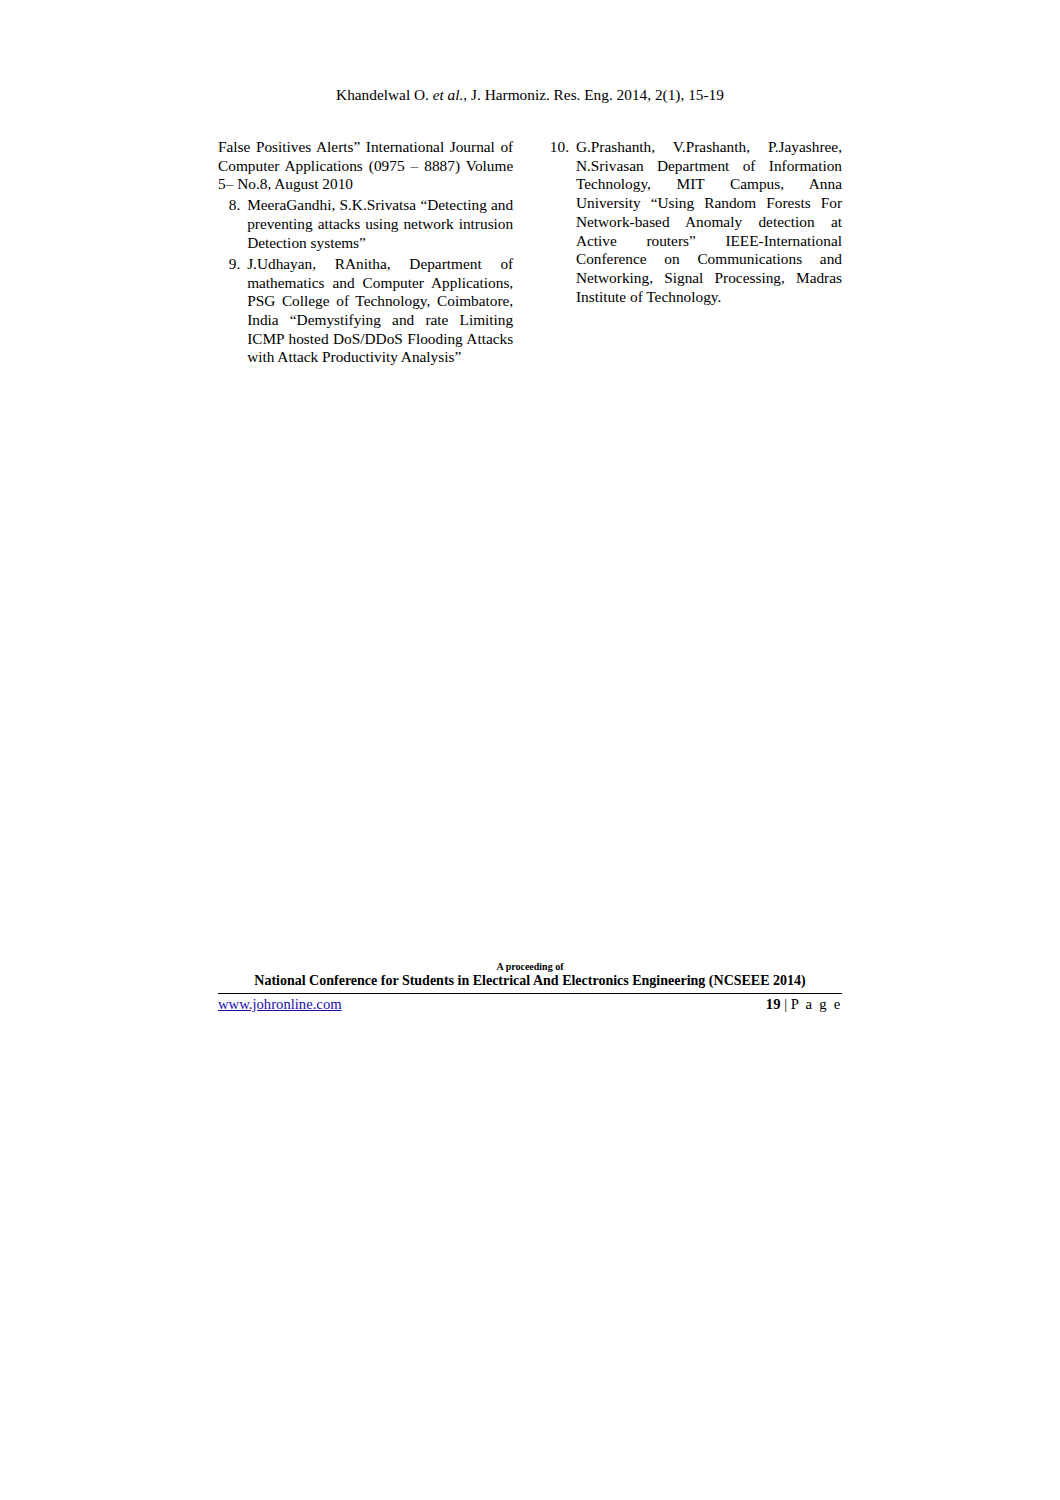Khandelwal O. et al., J. Harmoniz. Res. Eng. 2014, 2(1), 15-19
False Positives Alerts” International Journal of Computer Applications (0975 – 8887) Volume 5– No.8, August 2010
8. MeeraGandhi, S.K.Srivatsa “Detecting and preventing attacks using network intrusion Detection systems”
9. J.Udhayan, RAnitha, Department of mathematics and Computer Applications, PSG College of Technology, Coimbatore, India “Demystifying and rate Limiting ICMP hosted DoS/DDoS Flooding Attacks with Attack Productivity Analysis”
10. G.Prashanth, V.Prashanth, P.Jayashree, N.Srivasan Department of Information Technology, MIT Campus, Anna University “Using Random Forests For Network-based Anomaly detection at Active routers” IEEE-International Conference on Communications and Networking, Signal Processing, Madras Institute of Technology.
A proceeding of
National Conference for Students in Electrical And Electronics Engineering (NCSEEE 2014)
www.johronline.com 19 | P a g e